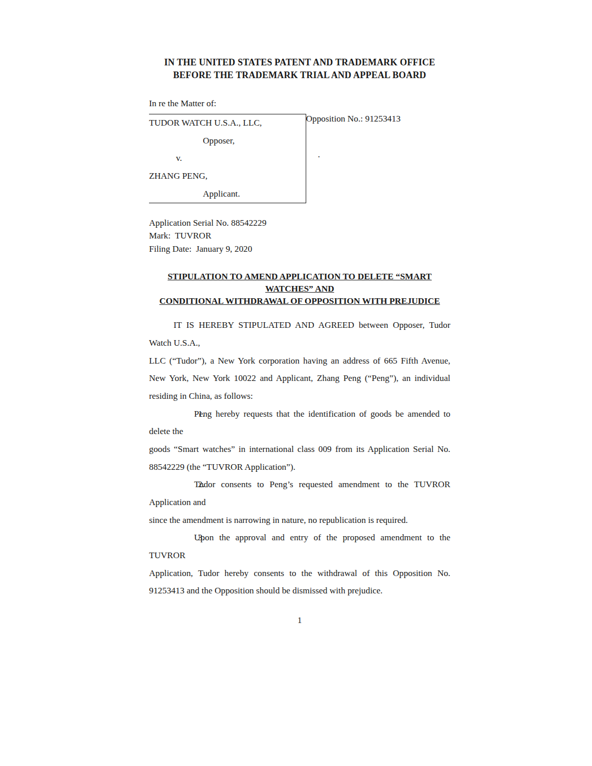IN THE UNITED STATES PATENT AND TRADEMARK OFFICE
BEFORE THE TRADEMARK TRIAL AND APPEAL BOARD
In re the Matter of:
| TUDOR WATCH U.S.A., LLC, Opposer, v. ZHANG PENG, Applicant. | Opposition No.: 91253413 |
.
Application Serial No. 88542229
Mark: TUVROR
Filing Date: January 9, 2020
STIPULATION TO AMEND APPLICATION TO DELETE “SMART WATCHES” AND
CONDITIONAL WITHDRAWAL OF OPPOSITION WITH PREJUDICE
IT IS HEREBY STIPULATED AND AGREED between Opposer, Tudor Watch U.S.A.,
LLC (“Tudor”), a New York corporation having an address of 665 Fifth Avenue, New York, New York 10022 and Applicant, Zhang Peng (“Peng”), an individual residing in China, as follows:
1. Peng hereby requests that the identification of goods be amended to delete the
goods “Smart watches” in international class 009 from its Application Serial No. 88542229 (the “TUVROR Application”).
2. Tudor consents to Peng’s requested amendment to the TUVROR Application and
since the amendment is narrowing in nature, no republication is required.
3. Upon the approval and entry of the proposed amendment to the TUVROR
Application, Tudor hereby consents to the withdrawal of this Opposition No. 91253413 and the Opposition should be dismissed with prejudice.
1